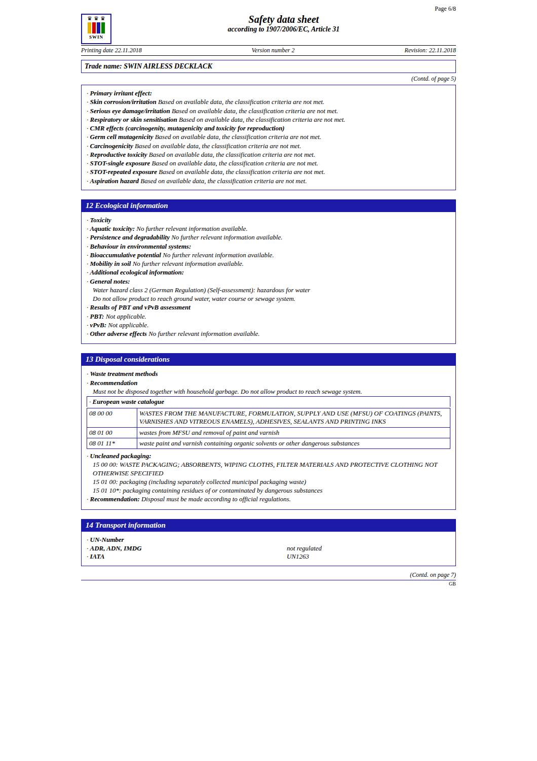Page 6/8
♛ ♛ ♛
SWIN
Safety data sheet
according to 1907/2006/EC, Article 31
Printing date 22.11.2018 Version number 2 Revision: 22.11.2018
Trade name: SWIN AIRLESS DECKLACK
(Contd. of page 5)
· Primary irritant effect:
· Skin corrosion/irritation Based on available data, the classification criteria are not met.
· Serious eye damage/irritation Based on available data, the classification criteria are not met.
· Respiratory or skin sensitisation Based on available data, the classification criteria are not met.
· CMR effects (carcinogenity, mutagenicity and toxicity for reproduction)
· Germ cell mutagenicity Based on available data, the classification criteria are not met.
· Carcinogenicity Based on available data, the classification criteria are not met.
· Reproductive toxicity Based on available data, the classification criteria are not met.
· STOT-single exposure Based on available data, the classification criteria are not met.
· STOT-repeated exposure Based on available data, the classification criteria are not met.
· Aspiration hazard Based on available data, the classification criteria are not met.
12 Ecological information
· Toxicity
· Aquatic toxicity: No further relevant information available.
· Persistence and degradability No further relevant information available.
· Behaviour in environmental systems:
· Bioaccumulative potential No further relevant information available.
· Mobility in soil No further relevant information available.
· Additional ecological information:
· General notes:
Water hazard class 2 (German Regulation) (Self-assessment): hazardous for water
Do not allow product to reach ground water, water course or sewage system.
· Results of PBT and vPvB assessment
· PBT: Not applicable.
· vPvB: Not applicable.
· Other adverse effects No further relevant information available.
13 Disposal considerations
· Waste treatment methods
· Recommendation
Must not be disposed together with household garbage. Do not allow product to reach sewage system.
· European waste catalogue
| 08 00 00 | WASTES FROM THE MANUFACTURE, FORMULATION, SUPPLY AND USE (MFSU) OF COATINGS (PAINTS, VARNISHES AND VITREOUS ENAMELS), ADHESIVES, SEALANTS AND PRINTING INKS |
| 08 01 00 | wastes from MFSU and removal of paint and varnish |
| 08 01 11* | waste paint and varnish containing organic solvents or other dangerous substances |
· Uncleaned packaging:
15 00 00: WASTE PACKAGING; ABSORBENTS, WIPING CLOTHS, FILTER MATERIALS AND PROTECTIVE CLOTHING NOT OTHERWISE SPECIFIED
15 01 00: packaging (including separately collected municipal packaging waste)
15 01 10*: packaging containing residues of or contaminated by dangerous substances
· Recommendation: Disposal must be made according to official regulations.
14 Transport information
· UN-Number
· ADR, ADN, IMDG not regulated
· IATA UN1263
(Contd. on page 7)
GB